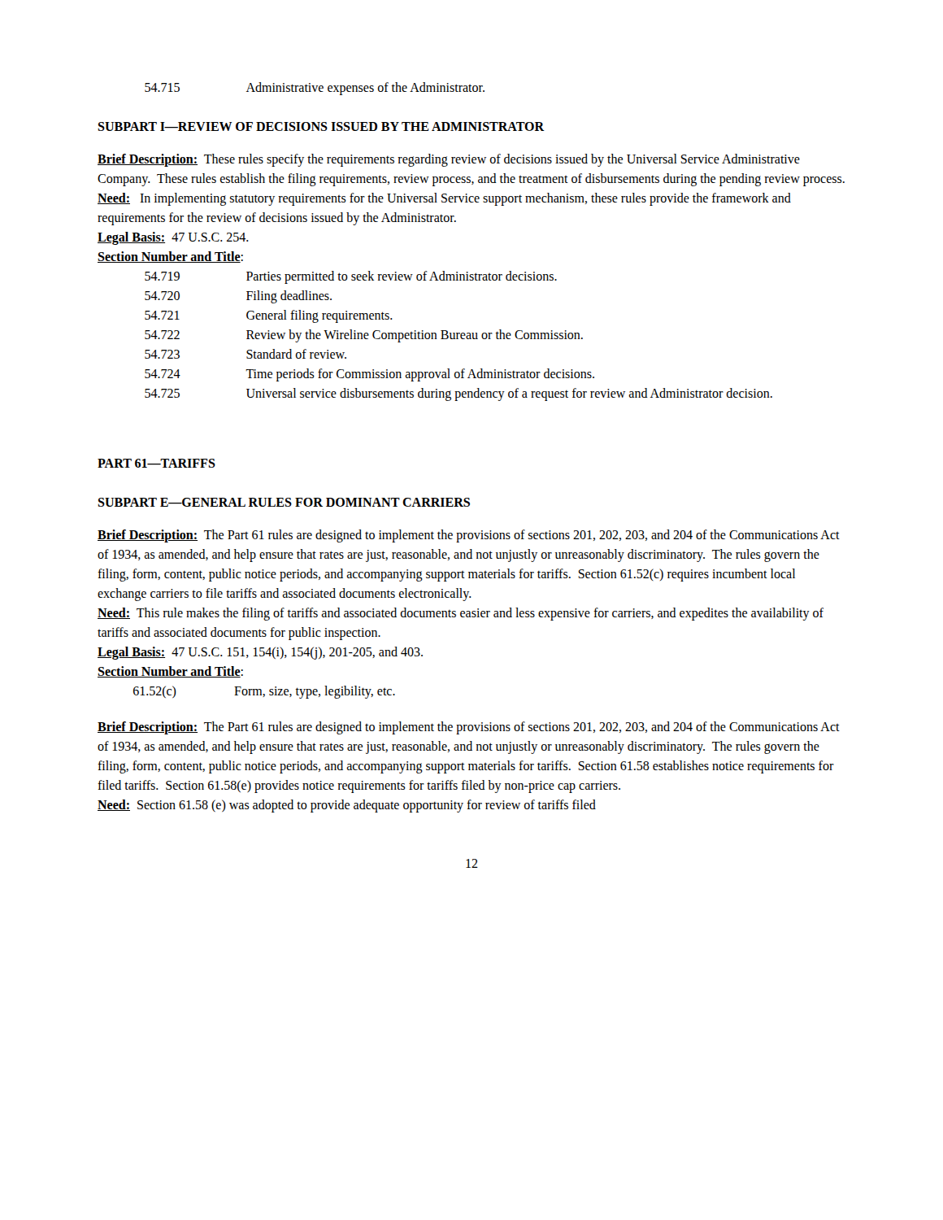54.715 Administrative expenses of the Administrator.
SUBPART I—REVIEW OF DECISIONS ISSUED BY THE ADMINISTRATOR
Brief Description: These rules specify the requirements regarding review of decisions issued by the Universal Service Administrative Company. These rules establish the filing requirements, review process, and the treatment of disbursements during the pending review process.
Need: In implementing statutory requirements for the Universal Service support mechanism, these rules provide the framework and requirements for the review of decisions issued by the Administrator.
Legal Basis: 47 U.S.C. 254.
Section Number and Title:
54.719 Parties permitted to seek review of Administrator decisions.
54.720 Filing deadlines.
54.721 General filing requirements.
54.722 Review by the Wireline Competition Bureau or the Commission.
54.723 Standard of review.
54.724 Time periods for Commission approval of Administrator decisions.
54.725 Universal service disbursements during pendency of a request for review and Administrator decision.
PART 61—TARIFFS
SUBPART E—GENERAL RULES FOR DOMINANT CARRIERS
Brief Description: The Part 61 rules are designed to implement the provisions of sections 201, 202, 203, and 204 of the Communications Act of 1934, as amended, and help ensure that rates are just, reasonable, and not unjustly or unreasonably discriminatory. The rules govern the filing, form, content, public notice periods, and accompanying support materials for tariffs. Section 61.52(c) requires incumbent local exchange carriers to file tariffs and associated documents electronically.
Need: This rule makes the filing of tariffs and associated documents easier and less expensive for carriers, and expedites the availability of tariffs and associated documents for public inspection.
Legal Basis: 47 U.S.C. 151, 154(i), 154(j), 201-205, and 403.
Section Number and Title:
61.52(c) Form, size, type, legibility, etc.
Brief Description: The Part 61 rules are designed to implement the provisions of sections 201, 202, 203, and 204 of the Communications Act of 1934, as amended, and help ensure that rates are just, reasonable, and not unjustly or unreasonably discriminatory. The rules govern the filing, form, content, public notice periods, and accompanying support materials for tariffs. Section 61.58 establishes notice requirements for filed tariffs. Section 61.58(e) provides notice requirements for tariffs filed by non-price cap carriers.
Need: Section 61.58 (e) was adopted to provide adequate opportunity for review of tariffs filed
12